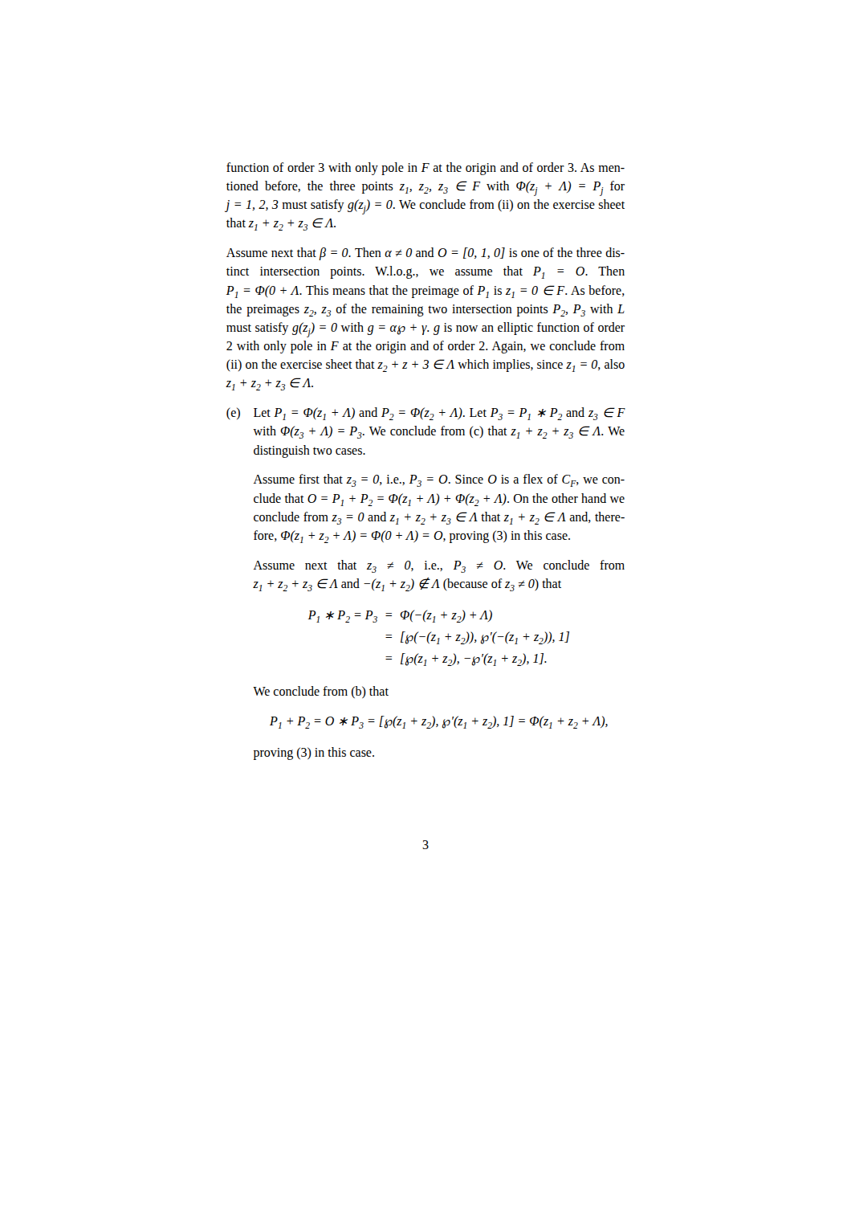function of order 3 with only pole in F at the origin and of order 3. As mentioned before, the three points z1, z2, z3 ∈ F with Φ(zj + Λ) = Pj for j = 1, 2, 3 must satisfy g(zj) = 0. We conclude from (ii) on the exercise sheet that z1 + z2 + z3 ∈ Λ.
Assume next that β = 0. Then α ≠ 0 and O = [0, 1, 0] is one of the three distinct intersection points. W.l.o.g., we assume that P1 = O. Then P1 = Φ(0 + Λ. This means that the preimage of P1 is z1 = 0 ∈ F. As before, the preimages z2, z3 of the remaining two intersection points P2, P3 with L must satisfy g(zj) = 0 with g = α℘ + γ. g is now an elliptic function of order 2 with only pole in F at the origin and of order 2. Again, we conclude from (ii) on the exercise sheet that z2 + z + 3 ∈ Λ which implies, since z1 = 0, also z1 + z2 + z3 ∈ Λ.
(e)
Let P1 = Φ(z1 + Λ) and P2 = Φ(z2 + Λ). Let P3 = P1 ∗ P2 and z3 ∈ F with Φ(z3 + Λ) = P3. We conclude from (c) that z1 + z2 + z3 ∈ Λ. We distinguish two cases.
Assume first that z3 = 0, i.e., P3 = O. Since O is a flex of CF, we conclude that O = P1 + P2 = Φ(z1 + Λ) + Φ(z2 + Λ). On the other hand we conclude from z3 = 0 and z1 + z2 + z3 ∈ Λ that z1 + z2 ∈ Λ and, therefore, Φ(z1 + z2 + Λ) = Φ(0 + Λ) = O, proving (3) in this case.
Assume next that z3 ≠ 0, i.e., P3 ≠ O. We conclude from z1 + z2 + z3 ∈ Λ and −(z1 + z2) ∉ Λ (because of z3 ≠ 0) that
| P 1 ∗ P 2 = P 3 | = | Φ(−(z 1 + z 2 ) + Λ) |
| | = | [ ℘ (−(z 1 + z 2 )), ℘ ′(−(z 1 + z 2 )), 1] |
| | = | [ ℘ (z 1 + z 2 ), − ℘ ′(z 1 + z 2 ), 1]. |
We conclude from (b) that
P1 + P2 = O ∗ P3 = [℘(z1 + z2), ℘′(z1 + z2), 1] = Φ(z1 + z2 + Λ),
proving (3) in this case.
3